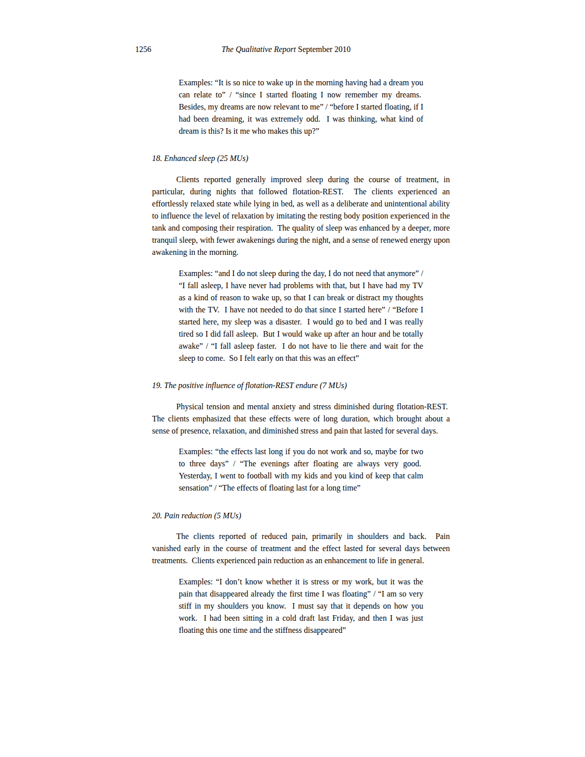1256
The Qualitative Report September 2010
Examples: “It is so nice to wake up in the morning having had a dream you can relate to” / “since I started floating I now remember my dreams. Besides, my dreams are now relevant to me” / “before I started floating, if I had been dreaming, it was extremely odd. I was thinking, what kind of dream is this? Is it me who makes this up?”
18. Enhanced sleep (25 MUs)
Clients reported generally improved sleep during the course of treatment, in particular, during nights that followed flotation-REST. The clients experienced an effortlessly relaxed state while lying in bed, as well as a deliberate and unintentional ability to influence the level of relaxation by imitating the resting body position experienced in the tank and composing their respiration. The quality of sleep was enhanced by a deeper, more tranquil sleep, with fewer awakenings during the night, and a sense of renewed energy upon awakening in the morning.
Examples: “and I do not sleep during the day, I do not need that anymore” / “I fall asleep, I have never had problems with that, but I have had my TV as a kind of reason to wake up, so that I can break or distract my thoughts with the TV. I have not needed to do that since I started here” / “Before I started here, my sleep was a disaster. I would go to bed and I was really tired so I did fall asleep. But I would wake up after an hour and be totally awake” / “I fall asleep faster. I do not have to lie there and wait for the sleep to come. So I felt early on that this was an effect”
19. The positive influence of flotation-REST endure (7 MUs)
Physical tension and mental anxiety and stress diminished during flotation-REST. The clients emphasized that these effects were of long duration, which brought about a sense of presence, relaxation, and diminished stress and pain that lasted for several days.
Examples: “the effects last long if you do not work and so, maybe for two to three days” / “The evenings after floating are always very good. Yesterday, I went to football with my kids and you kind of keep that calm sensation” / “The effects of floating last for a long time”
20. Pain reduction (5 MUs)
The clients reported of reduced pain, primarily in shoulders and back. Pain vanished early in the course of treatment and the effect lasted for several days between treatments. Clients experienced pain reduction as an enhancement to life in general.
Examples: “I don’t know whether it is stress or my work, but it was the pain that disappeared already the first time I was floating” / “I am so very stiff in my shoulders you know. I must say that it depends on how you work. I had been sitting in a cold draft last Friday, and then I was just floating this one time and the stiffness disappeared”